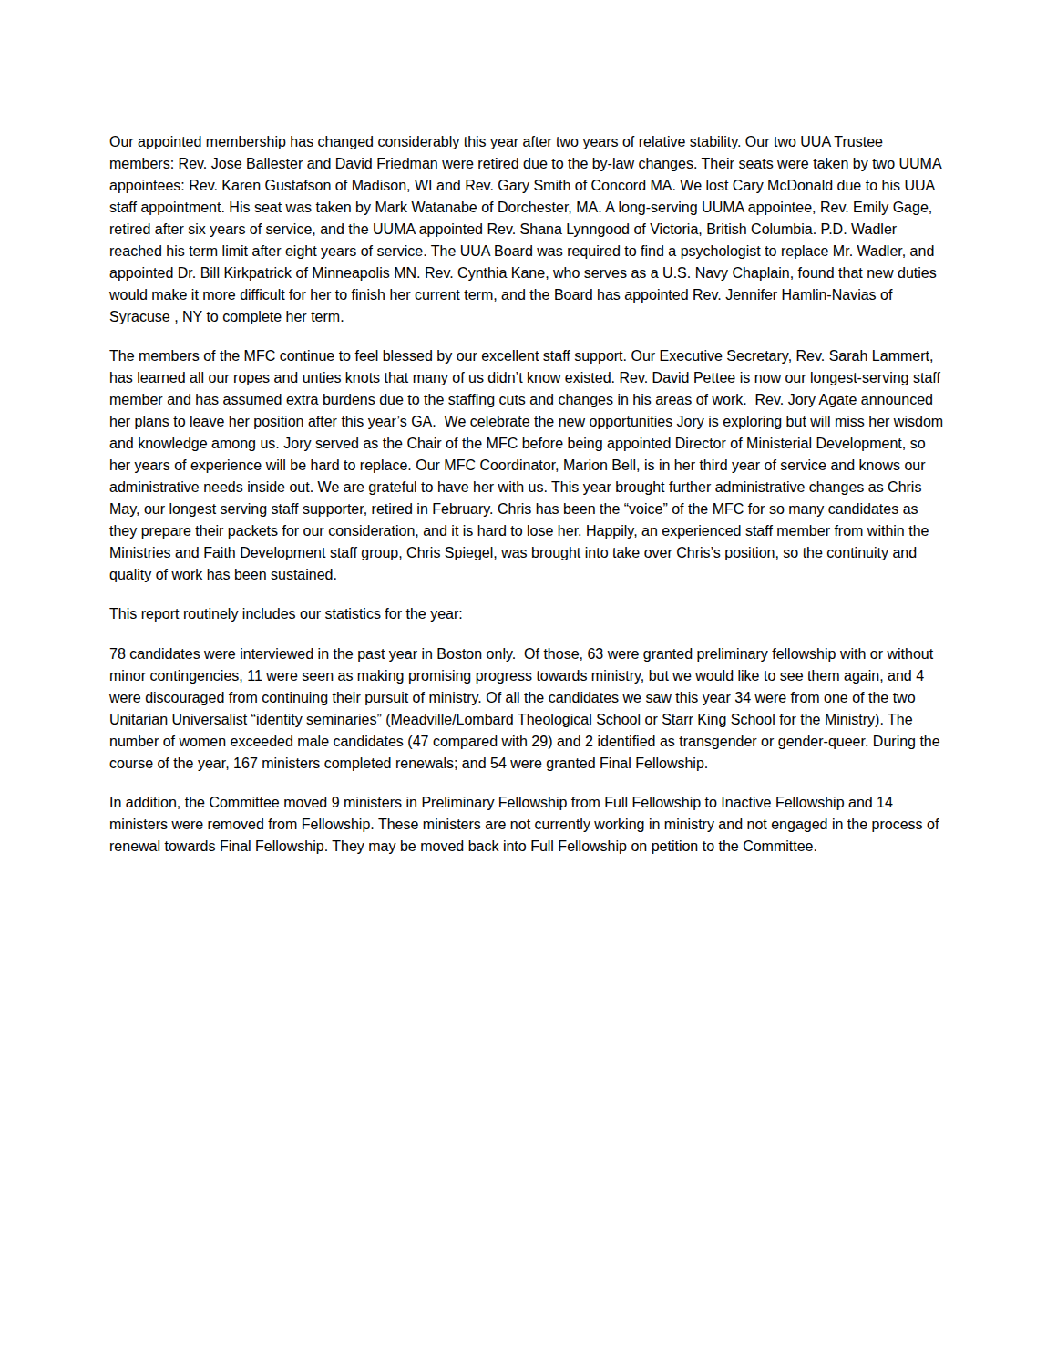Our appointed membership has changed considerably this year after two years of relative stability. Our two UUA Trustee members: Rev. Jose Ballester and David Friedman were retired due to the by-law changes. Their seats were taken by two UUMA appointees: Rev. Karen Gustafson of Madison, WI and Rev. Gary Smith of Concord MA. We lost Cary McDonald due to his UUA staff appointment. His seat was taken by Mark Watanabe of Dorchester, MA. A long-serving UUMA appointee, Rev. Emily Gage, retired after six years of service, and the UUMA appointed Rev. Shana Lynngood of Victoria, British Columbia. P.D. Wadler reached his term limit after eight years of service. The UUA Board was required to find a psychologist to replace Mr. Wadler, and appointed Dr. Bill Kirkpatrick of Minneapolis MN. Rev. Cynthia Kane, who serves as a U.S. Navy Chaplain, found that new duties would make it more difficult for her to finish her current term, and the Board has appointed Rev. Jennifer Hamlin-Navias of Syracuse , NY to complete her term.
The members of the MFC continue to feel blessed by our excellent staff support. Our Executive Secretary, Rev. Sarah Lammert, has learned all our ropes and unties knots that many of us didn’t know existed. Rev. David Pettee is now our longest-serving staff member and has assumed extra burdens due to the staffing cuts and changes in his areas of work. Rev. Jory Agate announced her plans to leave her position after this year’s GA. We celebrate the new opportunities Jory is exploring but will miss her wisdom and knowledge among us. Jory served as the Chair of the MFC before being appointed Director of Ministerial Development, so her years of experience will be hard to replace. Our MFC Coordinator, Marion Bell, is in her third year of service and knows our administrative needs inside out. We are grateful to have her with us. This year brought further administrative changes as Chris May, our longest serving staff supporter, retired in February. Chris has been the “voice” of the MFC for so many candidates as they prepare their packets for our consideration, and it is hard to lose her. Happily, an experienced staff member from within the Ministries and Faith Development staff group, Chris Spiegel, was brought into take over Chris’s position, so the continuity and quality of work has been sustained.
This report routinely includes our statistics for the year:
78 candidates were interviewed in the past year in Boston only. Of those, 63 were granted preliminary fellowship with or without minor contingencies, 11 were seen as making promising progress towards ministry, but we would like to see them again, and 4 were discouraged from continuing their pursuit of ministry. Of all the candidates we saw this year 34 were from one of the two Unitarian Universalist “identity seminaries” (Meadville/Lombard Theological School or Starr King School for the Ministry). The number of women exceeded male candidates (47 compared with 29) and 2 identified as transgender or gender-queer. During the course of the year, 167 ministers completed renewals; and 54 were granted Final Fellowship.
In addition, the Committee moved 9 ministers in Preliminary Fellowship from Full Fellowship to Inactive Fellowship and 14 ministers were removed from Fellowship. These ministers are not currently working in ministry and not engaged in the process of renewal towards Final Fellowship. They may be moved back into Full Fellowship on petition to the Committee.